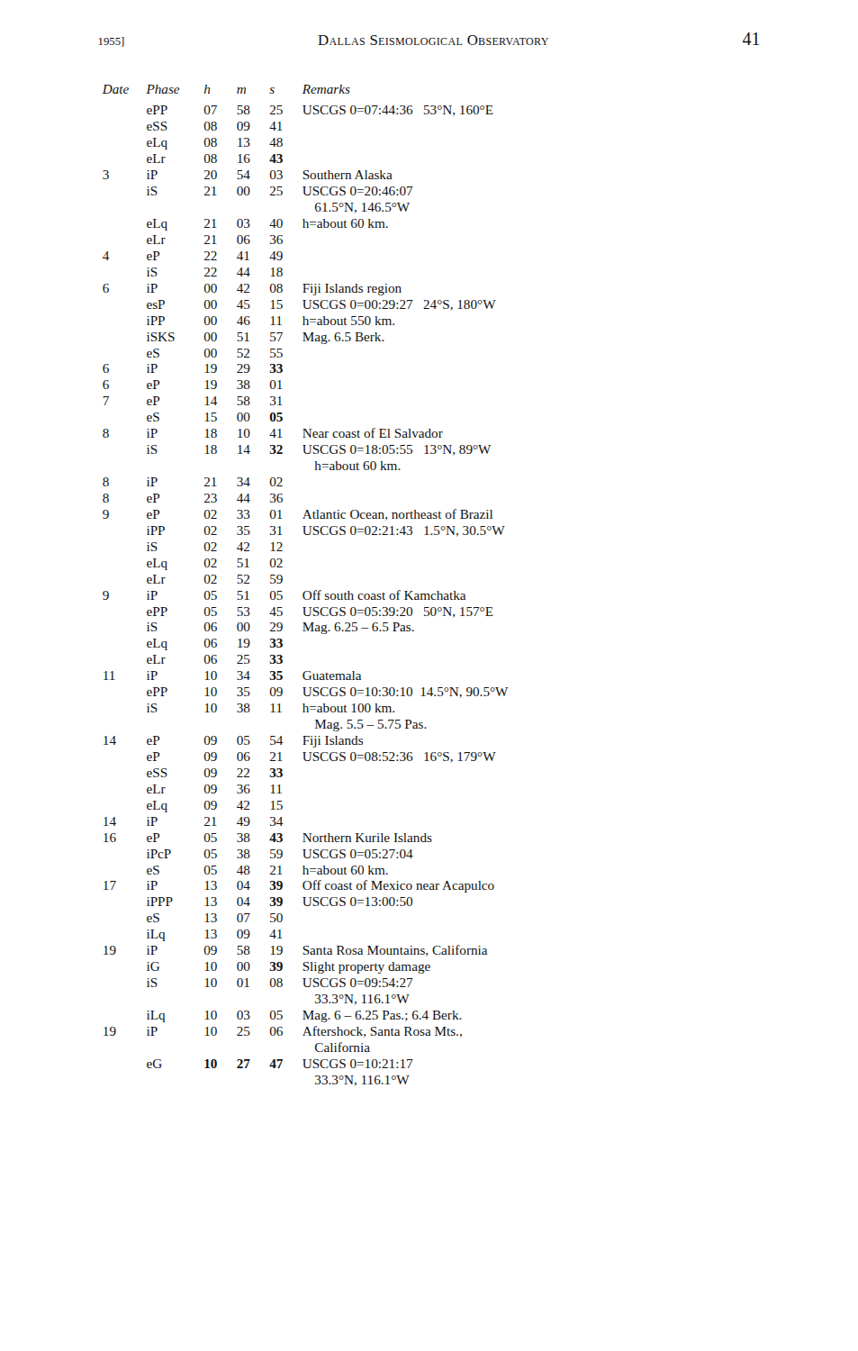1955] Dallas Seismological Observatory 41
| Date | Phase | h | m | s | Remarks |
| --- | --- | --- | --- | --- | --- |
| | ePP | 07 | 58 | 25 | USCGS 0=07:44:36 53°N, 160°E |
| | eSS | 08 | 09 | 41 | |
| | eLq | 08 | 13 | 48 | |
| | eLr | 08 | 16 | 43 | |
| 3 | iP | 20 | 54 | 03 | Southern Alaska |
| | iS | 21 | 00 | 25 | USCGS 0=20:46:07 61.5°N, 146.5°W |
| | eLq | 21 | 03 | 40 | h=about 60 km. |
| | eLr | 21 | 06 | 36 | |
| 4 | eP | 22 | 41 | 49 | |
| | iS | 22 | 44 | 18 | |
| 6 | iP | 00 | 42 | 08 | Fiji Islands region |
| | esP | 00 | 45 | 15 | USCGS 0=00:29:27 24°S, 180°W |
| | iPP | 00 | 46 | 11 | h=about 550 km. |
| | iSKS | 00 | 51 | 57 | Mag. 6.5 Berk. |
| | eS | 00 | 52 | 55 | |
| 6 | iP | 19 | 29 | 33 | |
| 6 | eP | 19 | 38 | 01 | |
| 7 | eP | 14 | 58 | 31 | |
| | eS | 15 | 00 | 05 | |
| 8 | iP | 18 | 10 | 41 | Near coast of El Salvador |
| | iS | 18 | 14 | 32 | USCGS 0=18:05:55 13°N, 89°W h=about 60 km. |
| 8 | iP | 21 | 34 | 02 | |
| 8 | eP | 23 | 44 | 36 | |
| 9 | eP | 02 | 33 | 01 | Atlantic Ocean, northeast of Brazil |
| | iPP | 02 | 35 | 31 | USCGS 0=02:21:43 1.5°N, 30.5°W |
| | iS | 02 | 42 | 12 | |
| | eLq | 02 | 51 | 02 | |
| | eLr | 02 | 52 | 59 | |
| 9 | iP | 05 | 51 | 05 | Off south coast of Kamchatka |
| | ePP | 05 | 53 | 45 | USCGS 0=05:39:20 50°N, 157°E |
| | iS | 06 | 00 | 29 | Mag. 6.25 – 6.5 Pas. |
| | eLq | 06 | 19 | 33 | |
| | eLr | 06 | 25 | 33 | |
| 11 | iP | 10 | 34 | 35 | Guatemala |
| | ePP | 10 | 35 | 09 | USCGS 0=10:30:10 14.5°N, 90.5°W |
| | iS | 10 | 38 | 11 | h=about 100 km. Mag. 5.5 – 5.75 Pas. |
| 14 | eP | 09 | 05 | 54 | Fiji Islands |
| | eP | 09 | 06 | 21 | USCGS 0=08:52:36 16°S, 179°W |
| | eSS | 09 | 22 | 33 | |
| | eLr | 09 | 36 | 11 | |
| | eLq | 09 | 42 | 15 | |
| 14 | iP | 21 | 49 | 34 | |
| 16 | eP | 05 | 38 | 43 | Northern Kurile Islands |
| | iPcP | 05 | 38 | 59 | USCGS 0=05:27:04 |
| | eS | 05 | 48 | 21 | h=about 60 km. |
| 17 | iP | 13 | 04 | 39 | Off coast of Mexico near Acapulco |
| | iPPP | 13 | 04 | 39 | USCGS 0=13:00:50 |
| | eS | 13 | 07 | 50 | |
| | iLq | 13 | 09 | 41 | |
| 19 | iP | 09 | 58 | 19 | Santa Rosa Mountains, California |
| | iG | 10 | 00 | 39 | Slight property damage |
| | iS | 10 | 01 | 08 | USCGS 0=09:54:27 33.3°N, 116.1°W |
| | iLq | 10 | 03 | 05 | Mag. 6 – 6.25 Pas.; 6.4 Berk. |
| 19 | iP | 10 | 25 | 06 | Aftershock, Santa Rosa Mts., California |
| | eG | 10 | 27 | 47 | USCGS 0=10:21:17 33.3°N, 116.1°W |